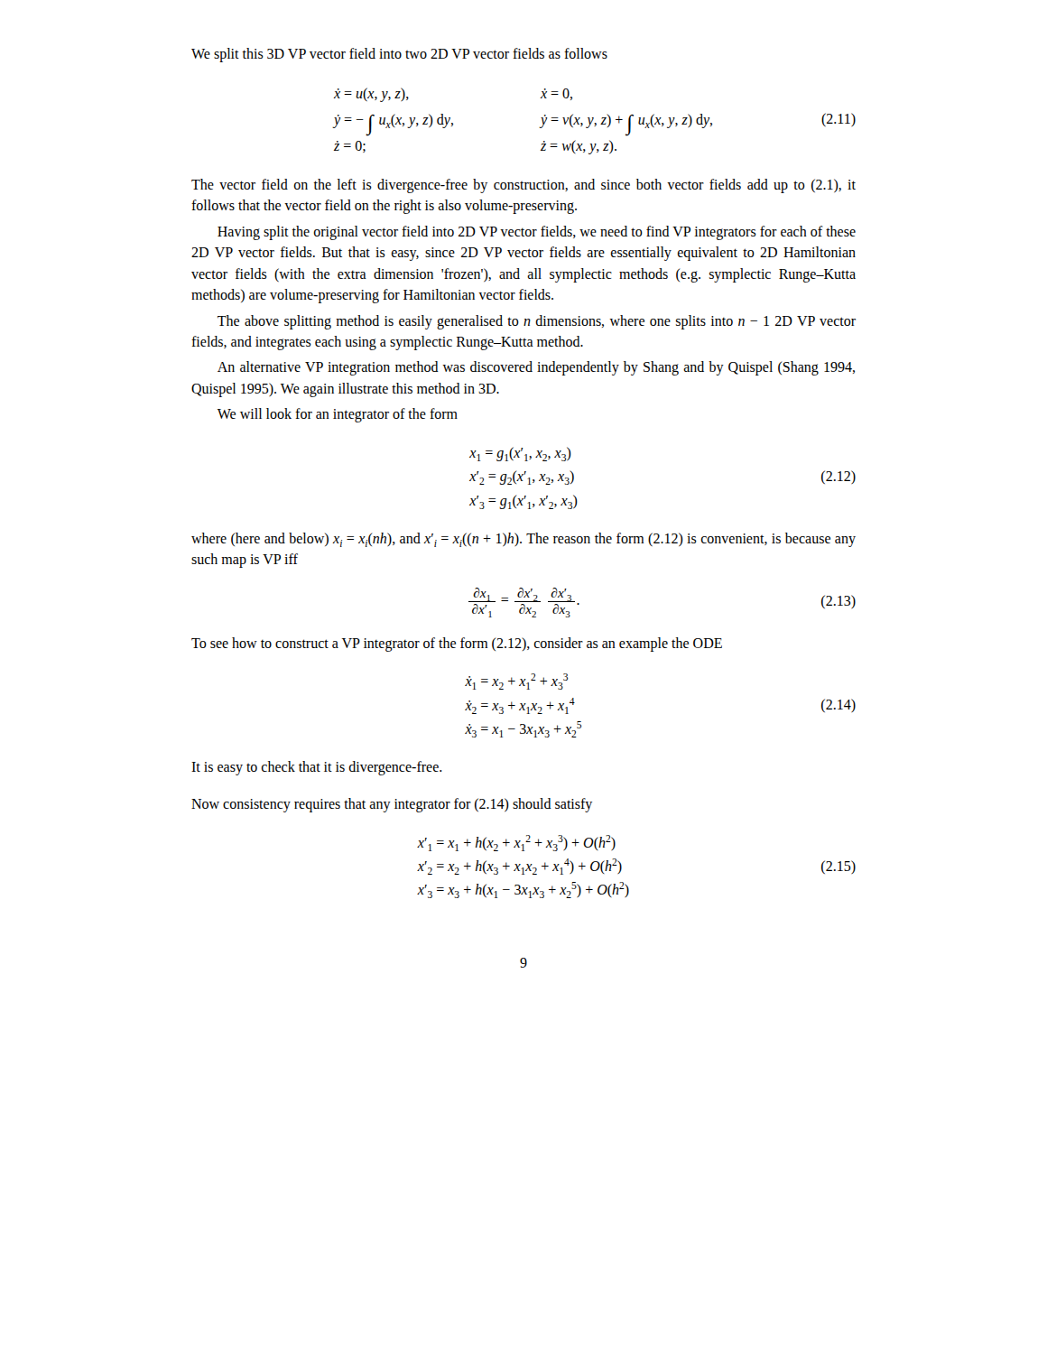We split this 3D VP vector field into two 2D VP vector fields as follows
| ẋ = u ( x , y , z ), | ẋ = 0, |
| ẏ = − ∫ u x ( x , y , z ) d y , | ẏ = v ( x , y , z ) + ∫ u x ( x , y , z ) d y , |
| ż = 0; | ż = w ( x , y , z ). |
(2.11)
The vector field on the left is divergence-free by construction, and since both vector fields add up to (2.1), it follows that the vector field on the right is also volume-preserving.
Having split the original vector field into 2D VP vector fields, we need to find VP integrators for each of these 2D VP vector fields. But that is easy, since 2D VP vector fields are essentially equivalent to 2D Hamiltonian vector fields (with the extra dimension 'frozen'), and all symplectic methods (e.g. symplectic Runge–Kutta methods) are volume-preserving for Hamiltonian vector fields.
The above splitting method is easily generalised to n dimensions, where one splits into n − 1 2D VP vector fields, and integrates each using a symplectic Runge–Kutta method.
An alternative VP integration method was discovered independently by Shang and by Quispel (Shang 1994, Quispel 1995). We again illustrate this method in 3D.
We will look for an integrator of the form
x1 = g1(x′1, x2, x3)
x′2 = g2(x′1, x2, x3)
x′3 = g1(x′1, x′2, x3)
(2.12)
where (here and below) xi = xi(nh), and x′i = xi((n + 1)h). The reason the form (2.12) is convenient, is because any such map is VP iff
∂x1∂x′1 = ∂x′2∂x2 ∂x′3∂x3. (2.13)
To see how to construct a VP integrator of the form (2.12), consider as an example the ODE
ẋ1 = x2 + x12 + x33
ẋ2 = x3 + x1x2 + x14
ẋ3 = x1 − 3x1x3 + x25
(2.14)
It is easy to check that it is divergence-free.
Now consistency requires that any integrator for (2.14) should satisfy
x′1 = x1 + h(x2 + x12 + x33) + O(h2)
x′2 = x2 + h(x3 + x1x2 + x14) + O(h2)
x′3 = x3 + h(x1 − 3x1x3 + x25) + O(h2)
(2.15)
9